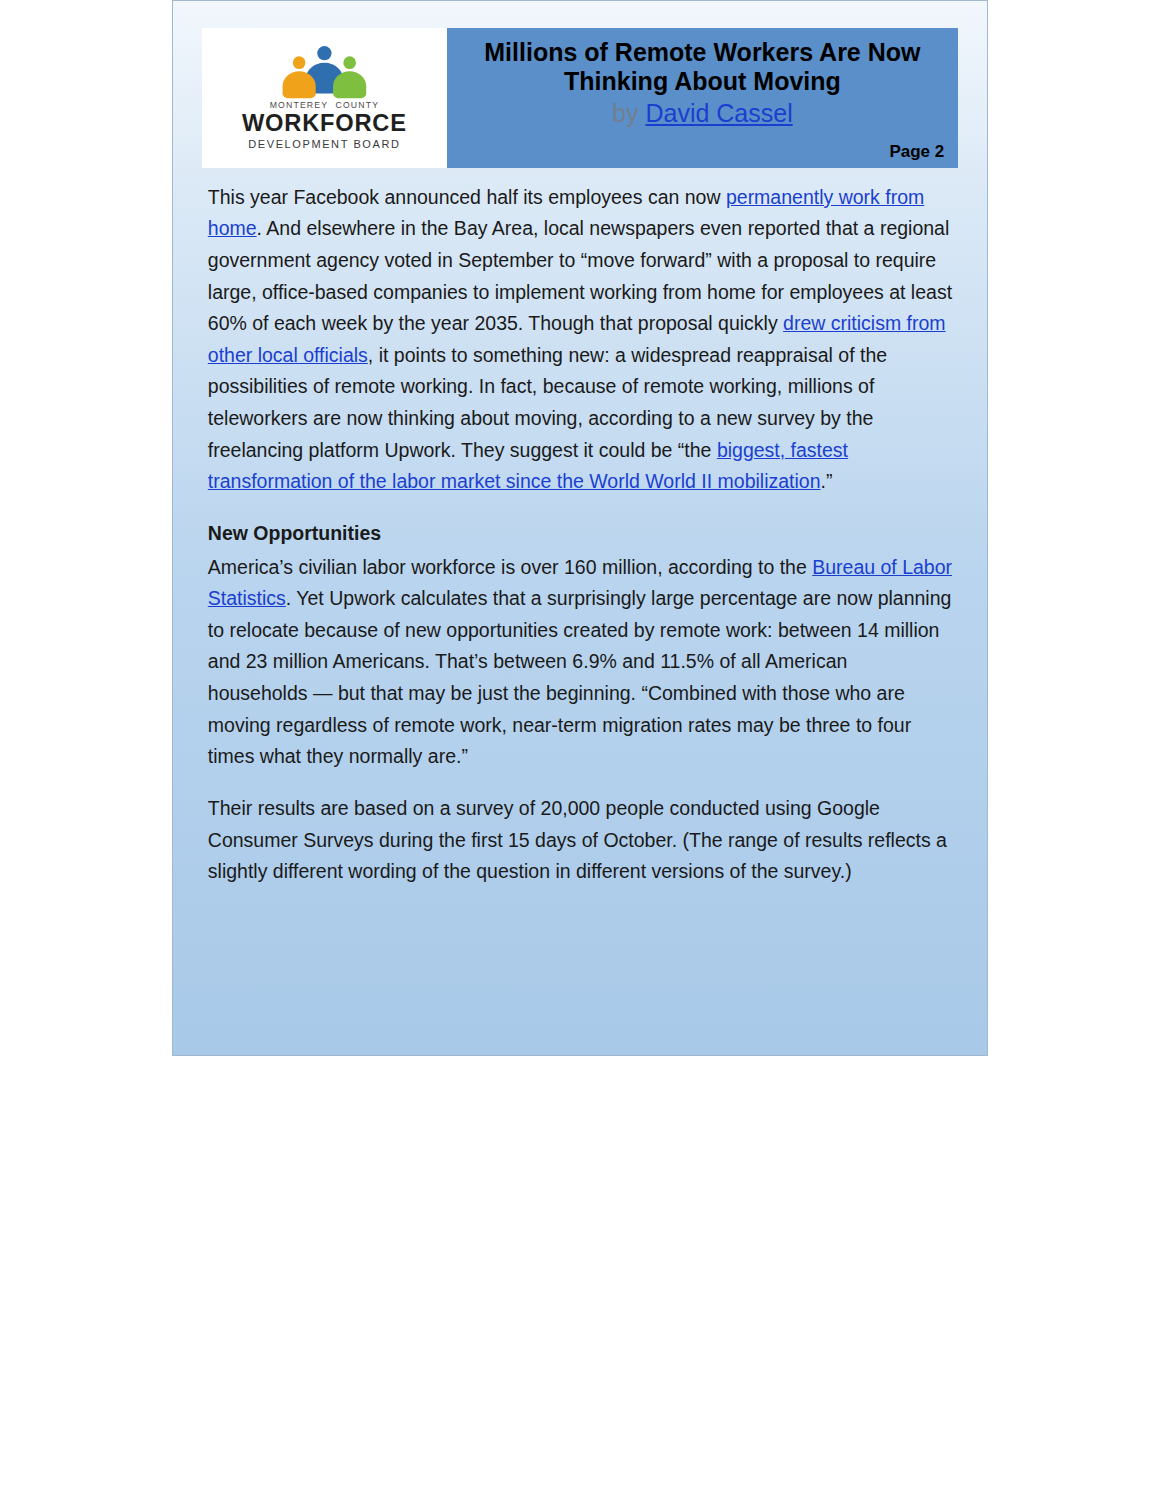MONTEREY COUNTY WORKFORCE DEVELOPMENT BOARD
Millions of Remote Workers Are Now Thinking About Moving
by David Cassel
Page 2
This year Facebook announced half its employees can now permanently work from home. And elsewhere in the Bay Area, local newspapers even reported that a regional government agency voted in September to “move forward” with a proposal to require large, office-based companies to implement working from home for employees at least 60% of each week by the year 2035. Though that proposal quickly drew criticism from other local officials, it points to something new: a widespread reappraisal of the possibilities of remote working. In fact, because of remote working, millions of teleworkers are now thinking about moving, according to a new survey by the freelancing platform Upwork. They suggest it could be “the biggest, fastest transformation of the labor market since the World World II mobilization.”
New Opportunities
America’s civilian labor workforce is over 160 million, according to the Bureau of Labor Statistics. Yet Upwork calculates that a surprisingly large percentage are now planning to relocate because of new opportunities created by remote work: between 14 million and 23 million Americans. That’s between 6.9% and 11.5% of all American households — but that may be just the beginning. “Combined with those who are moving regardless of remote work, near-term migration rates may be three to four times what they normally are.”
Their results are based on a survey of 20,000 people conducted using Google Consumer Surveys during the first 15 days of October. (The range of results reflects a slightly different wording of the question in different versions of the survey.)